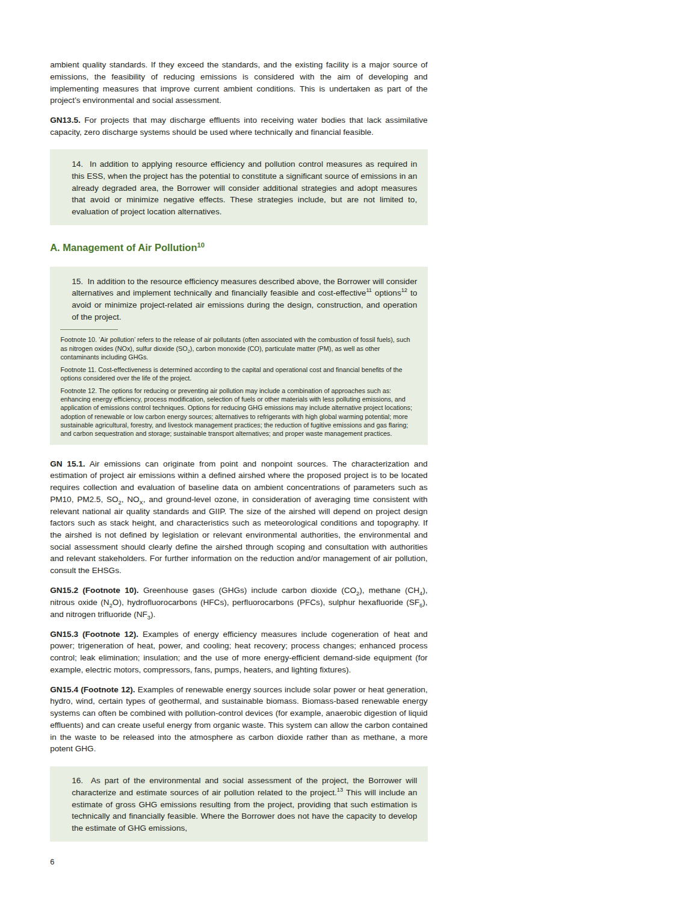ambient quality standards. If they exceed the standards, and the existing facility is a major source of emissions, the feasibility of reducing emissions is considered with the aim of developing and implementing measures that improve current ambient conditions. This is undertaken as part of the project’s environmental and social assessment.
GN13.5. For projects that may discharge effluents into receiving water bodies that lack assimilative capacity, zero discharge systems should be used where technically and financial feasible.
14. In addition to applying resource efficiency and pollution control measures as required in this ESS, when the project has the potential to constitute a significant source of emissions in an already degraded area, the Borrower will consider additional strategies and adopt measures that avoid or minimize negative effects. These strategies include, but are not limited to, evaluation of project location alternatives.
A. Management of Air Pollution10
15. In addition to the resource efficiency measures described above, the Borrower will consider alternatives and implement technically and financially feasible and cost-effective11 options12 to avoid or minimize project-related air emissions during the design, construction, and operation of the project.
Footnote 10. ‘Air pollution’ refers to the release of air pollutants (often associated with the combustion of fossil fuels), such as nitrogen oxides (NOx), sulfur dioxide (SO2), carbon monoxide (CO), particulate matter (PM), as well as other contaminants including GHGs.
Footnote 11. Cost-effectiveness is determined according to the capital and operational cost and financial benefits of the options considered over the life of the project.
Footnote 12. The options for reducing or preventing air pollution may include a combination of approaches such as: enhancing energy efficiency, process modification, selection of fuels or other materials with less polluting emissions, and application of emissions control techniques. Options for reducing GHG emissions may include alternative project locations; adoption of renewable or low carbon energy sources; alternatives to refrigerants with high global warming potential; more sustainable agricultural, forestry, and livestock management practices; the reduction of fugitive emissions and gas flaring; and carbon sequestration and storage; sustainable transport alternatives; and proper waste management practices.
GN 15.1. Air emissions can originate from point and nonpoint sources. The characterization and estimation of project air emissions within a defined airshed where the proposed project is to be located requires collection and evaluation of baseline data on ambient concentrations of parameters such as PM10, PM2.5, SO2, NOX, and ground-level ozone, in consideration of averaging time consistent with relevant national air quality standards and GIIP. The size of the airshed will depend on project design factors such as stack height, and characteristics such as meteorological conditions and topography. If the airshed is not defined by legislation or relevant environmental authorities, the environmental and social assessment should clearly define the airshed through scoping and consultation with authorities and relevant stakeholders. For further information on the reduction and/or management of air pollution, consult the EHSGs.
GN15.2 (Footnote 10). Greenhouse gases (GHGs) include carbon dioxide (CO2), methane (CH4), nitrous oxide (N2O), hydrofluorocarbons (HFCs), perfluorocarbons (PFCs), sulphur hexafluoride (SF6), and nitrogen trifluoride (NF3).
GN15.3 (Footnote 12). Examples of energy efficiency measures include cogeneration of heat and power; trigeneration of heat, power, and cooling; heat recovery; process changes; enhanced process control; leak elimination; insulation; and the use of more energy-efficient demand-side equipment (for example, electric motors, compressors, fans, pumps, heaters, and lighting fixtures).
GN15.4 (Footnote 12). Examples of renewable energy sources include solar power or heat generation, hydro, wind, certain types of geothermal, and sustainable biomass. Biomass-based renewable energy systems can often be combined with pollution-control devices (for example, anaerobic digestion of liquid effluents) and can create useful energy from organic waste. This system can allow the carbon contained in the waste to be released into the atmosphere as carbon dioxide rather than as methane, a more potent GHG.
16. As part of the environmental and social assessment of the project, the Borrower will characterize and estimate sources of air pollution related to the project.13 This will include an estimate of gross GHG emissions resulting from the project, providing that such estimation is technically and financially feasible. Where the Borrower does not have the capacity to develop the estimate of GHG emissions,
6